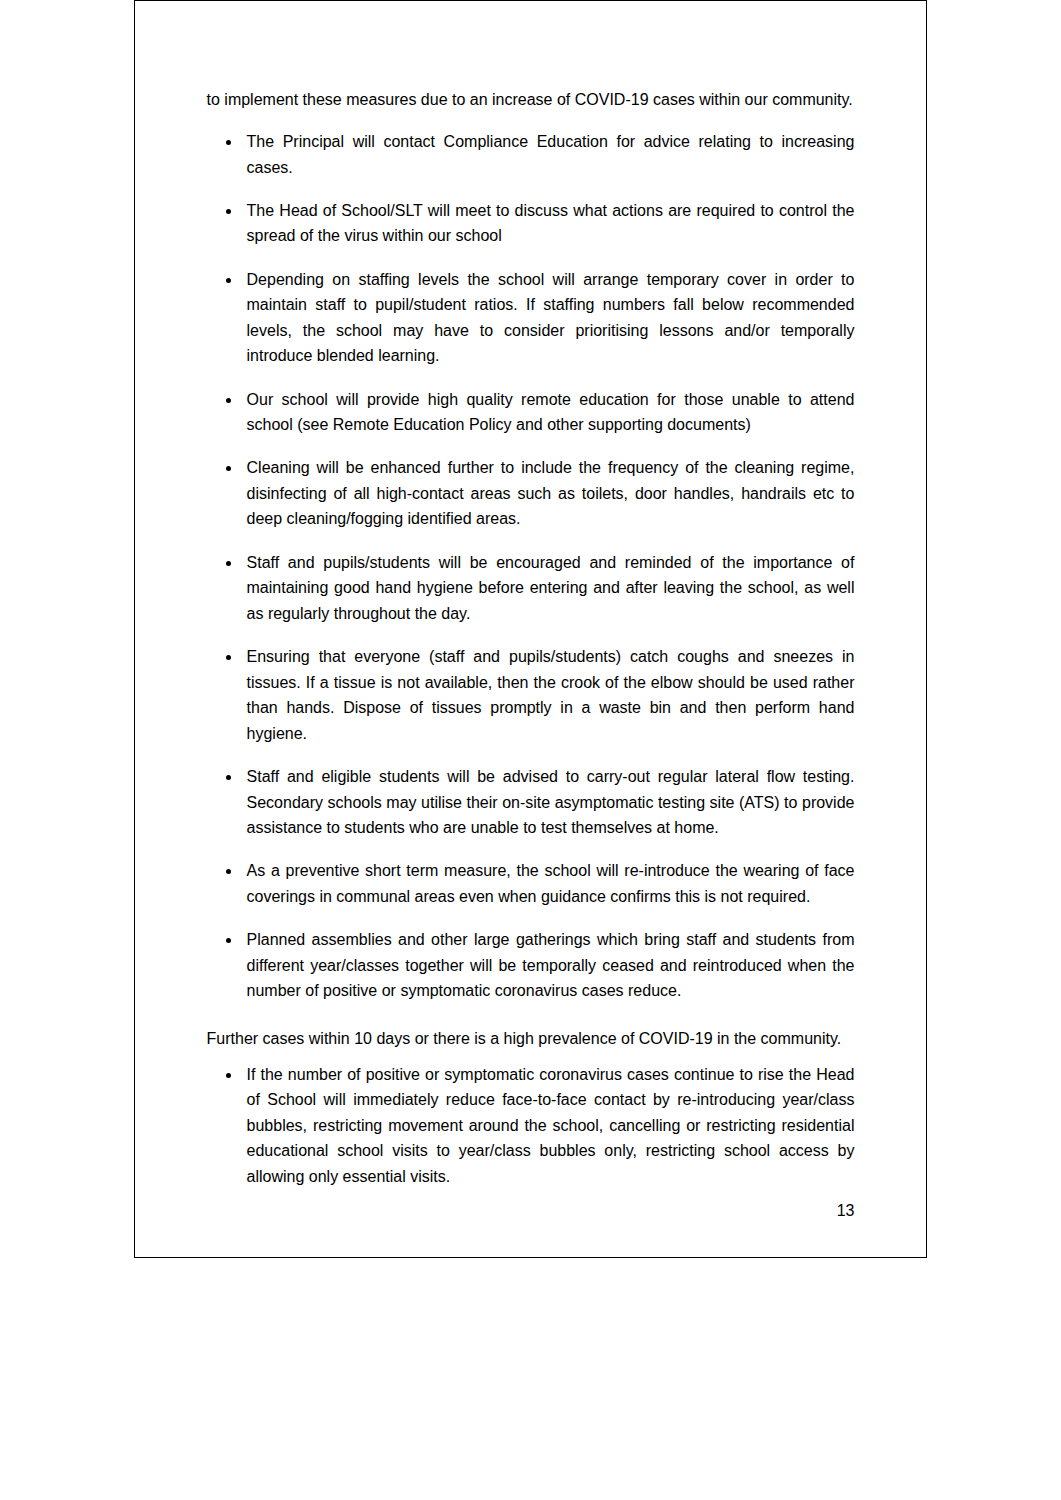to implement these measures due to an increase of COVID-19 cases within our community.
The Principal will contact Compliance Education for advice relating to increasing cases.
The Head of School/SLT will meet to discuss what actions are required to control the spread of the virus within our school
Depending on staffing levels the school will arrange temporary cover in order to maintain staff to pupil/student ratios. If staffing numbers fall below recommended levels, the school may have to consider prioritising lessons and/or temporally introduce blended learning.
Our school will provide high quality remote education for those unable to attend school (see Remote Education Policy and other supporting documents)
Cleaning will be enhanced further to include the frequency of the cleaning regime, disinfecting of all high-contact areas such as toilets, door handles, handrails etc to deep cleaning/fogging identified areas.
Staff and pupils/students will be encouraged and reminded of the importance of maintaining good hand hygiene before entering and after leaving the school, as well as regularly throughout the day.
Ensuring that everyone (staff and pupils/students) catch coughs and sneezes in tissues. If a tissue is not available, then the crook of the elbow should be used rather than hands. Dispose of tissues promptly in a waste bin and then perform hand hygiene.
Staff and eligible students will be advised to carry-out regular lateral flow testing. Secondary schools may utilise their on-site asymptomatic testing site (ATS) to provide assistance to students who are unable to test themselves at home.
As a preventive short term measure, the school will re-introduce the wearing of face coverings in communal areas even when guidance confirms this is not required.
Planned assemblies and other large gatherings which bring staff and students from different year/classes together will be temporally ceased and reintroduced when the number of positive or symptomatic coronavirus cases reduce.
Further cases within 10 days or there is a high prevalence of COVID-19 in the community.
If the number of positive or symptomatic coronavirus cases continue to rise the Head of School will immediately reduce face-to-face contact by re-introducing year/class bubbles, restricting movement around the school, cancelling or restricting residential educational school visits to year/class bubbles only, restricting school access by allowing only essential visits.
13